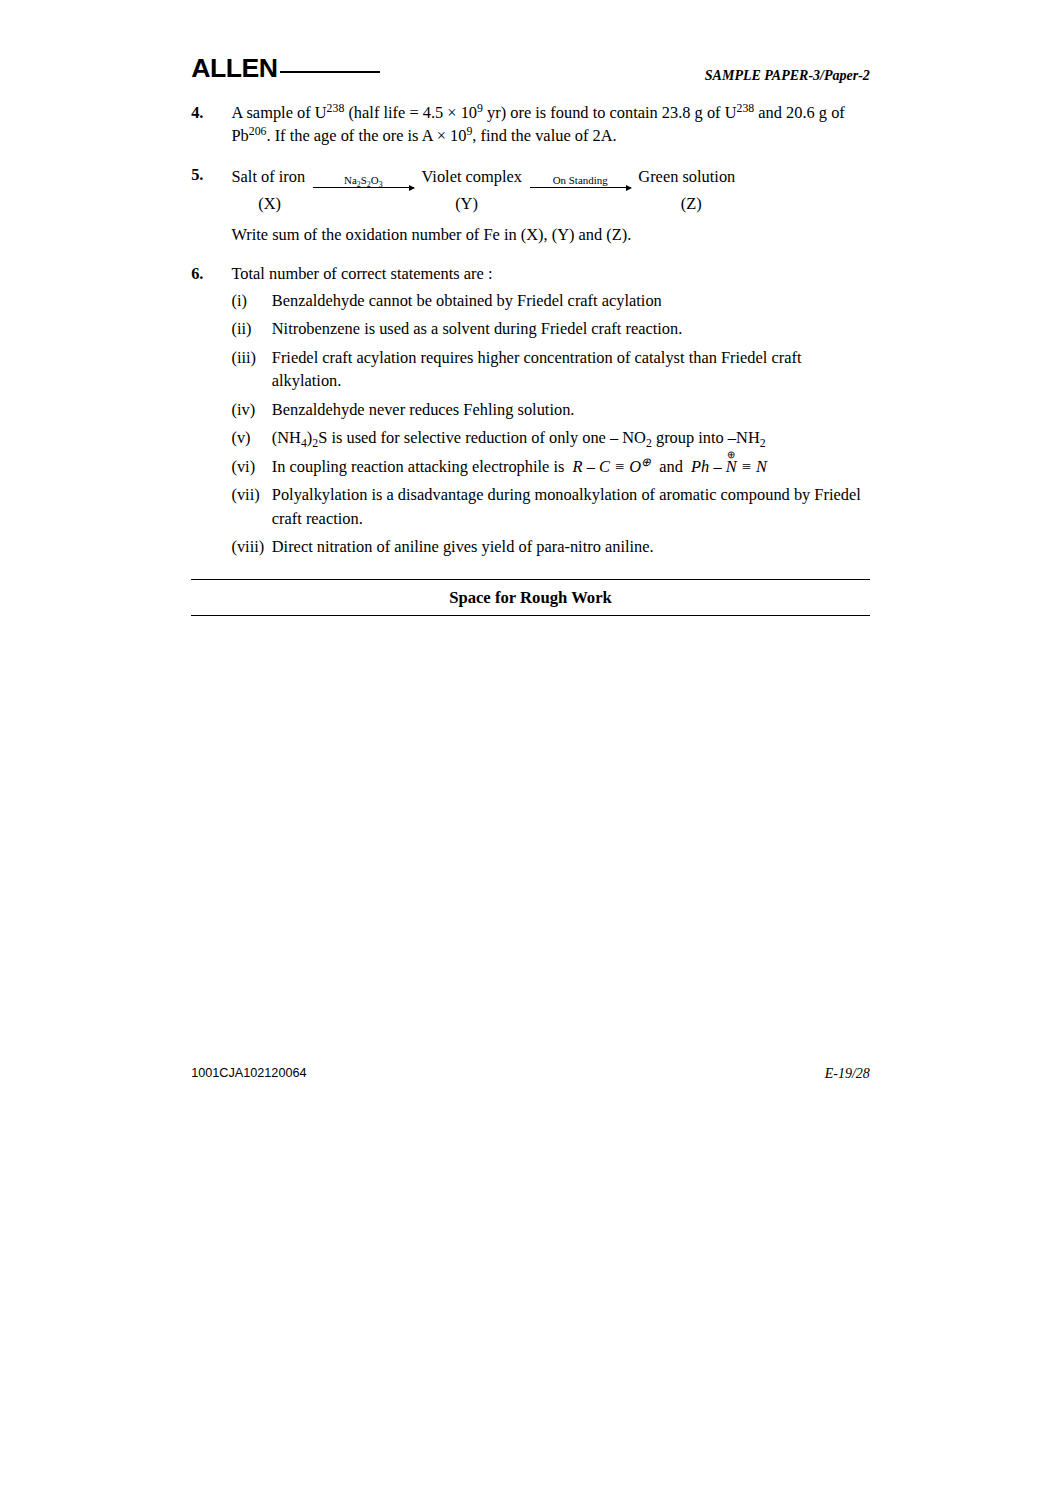ALLEN
SAMPLE PAPER-3/Paper-2
4.
A sample of U238 (half life = 4.5 × 109 yr) ore is found to contain 23.8 g of U238 and 20.6 g of Pb206. If the age of the ore is A × 109, find the value of 2A.
5.
Salt of iron Na2S2O3 Violet complex On Standing Green solution
(X) (Y) (Z)
Write sum of the oxidation number of Fe in (X), (Y) and (Z).
6.
Total number of correct statements are :
(i) Benzaldehyde cannot be obtained by Friedel craft acylation
(ii) Nitrobenzene is used as a solvent during Friedel craft reaction.
(iii) Friedel craft acylation requires higher concentration of catalyst than Friedel craft alkylation.
(iv) Benzaldehyde never reduces Fehling solution.
(v)(NH4)2S is used for selective reduction of only one – NO2 group into –NH2
(vi) In coupling reaction attacking electrophile is R – C ≡ O⊕ and Ph – ⊕N ≡ N
(vii) Polyalkylation is a disadvantage during monoalkylation of aromatic compound by Friedel craft reaction.
(viii) Direct nitration of aniline gives yield of para-nitro aniline.
Space for Rough Work
1001CJA102120064
E-19/28